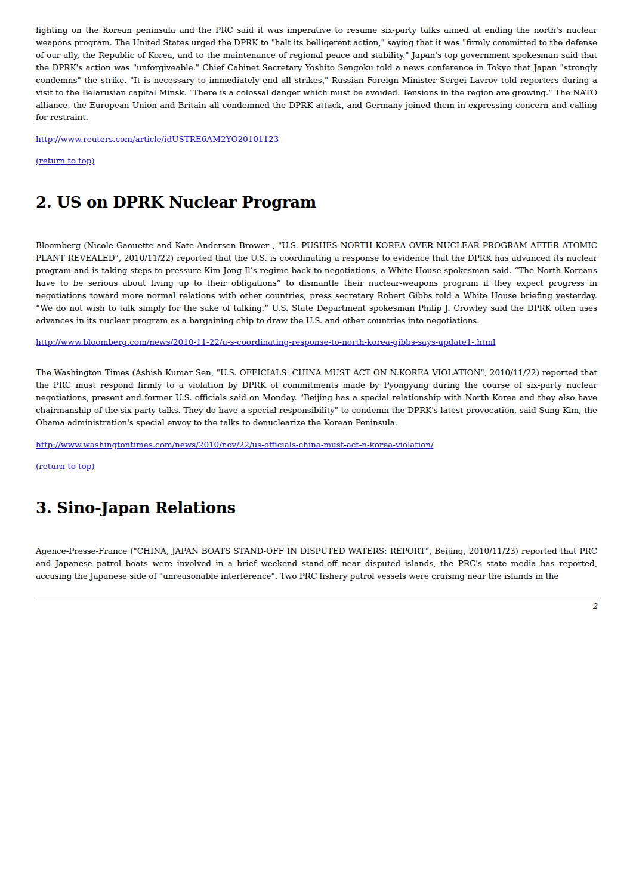fighting on the Korean peninsula and the PRC said it was imperative to resume six-party talks aimed at ending the north's nuclear weapons program. The United States urged the DPRK to "halt its belligerent action," saying that it was "firmly committed to the defense of our ally, the Republic of Korea, and to the maintenance of regional peace and stability." Japan's top government spokesman said that the DPRK's action was "unforgiveable." Chief Cabinet Secretary Yoshito Sengoku told a news conference in Tokyo that Japan "strongly condemns" the strike. "It is necessary to immediately end all strikes," Russian Foreign Minister Sergei Lavrov told reporters during a visit to the Belarusian capital Minsk. "There is a colossal danger which must be avoided. Tensions in the region are growing." The NATO alliance, the European Union and Britain all condemned the DPRK attack, and Germany joined them in expressing concern and calling for restraint.
http://www.reuters.com/article/idUSTRE6AM2YO20101123
(return to top)
2. US on DPRK Nuclear Program
Bloomberg (Nicole Gaouette and Kate Andersen Brower , "U.S. PUSHES NORTH KOREA OVER NUCLEAR PROGRAM AFTER ATOMIC PLANT REVEALED", 2010/11/22) reported that the U.S. is coordinating a response to evidence that the DPRK has advanced its nuclear program and is taking steps to pressure Kim Jong Il’s regime back to negotiations, a White House spokesman said. “The North Koreans have to be serious about living up to their obligations” to dismantle their nuclear-weapons program if they expect progress in negotiations toward more normal relations with other countries, press secretary Robert Gibbs told a White House briefing yesterday. “We do not wish to talk simply for the sake of talking.” U.S. State Department spokesman Philip J. Crowley said the DPRK often uses advances in its nuclear program as a bargaining chip to draw the U.S. and other countries into negotiations.
http://www.bloomberg.com/news/2010-11-22/u-s-coordinating-response-to-north-korea-gibbs-says-update1-.html
The Washington Times (Ashish Kumar Sen, "U.S. OFFICIALS: CHINA MUST ACT ON N.KOREA VIOLATION", 2010/11/22) reported that the PRC must respond firmly to a violation by DPRK of commitments made by Pyongyang during the course of six-party nuclear negotiations, present and former U.S. officials said on Monday. "Beijing has a special relationship with North Korea and they also have chairmanship of the six-party talks. They do have a special responsibility" to condemn the DPRK's latest provocation, said Sung Kim, the Obama administration's special envoy to the talks to denuclearize the Korean Peninsula.
http://www.washingtontimes.com/news/2010/nov/22/us-officials-china-must-act-n-korea-violation/
(return to top)
3. Sino-Japan Relations
Agence-Presse-France ("CHINA, JAPAN BOATS STAND-OFF IN DISPUTED WATERS: REPORT", Beijing, 2010/11/23) reported that PRC and Japanese patrol boats were involved in a brief weekend stand-off near disputed islands, the PRC's state media has reported, accusing the Japanese side of "unreasonable interference". Two PRC fishery patrol vessels were cruising near the islands in the
2